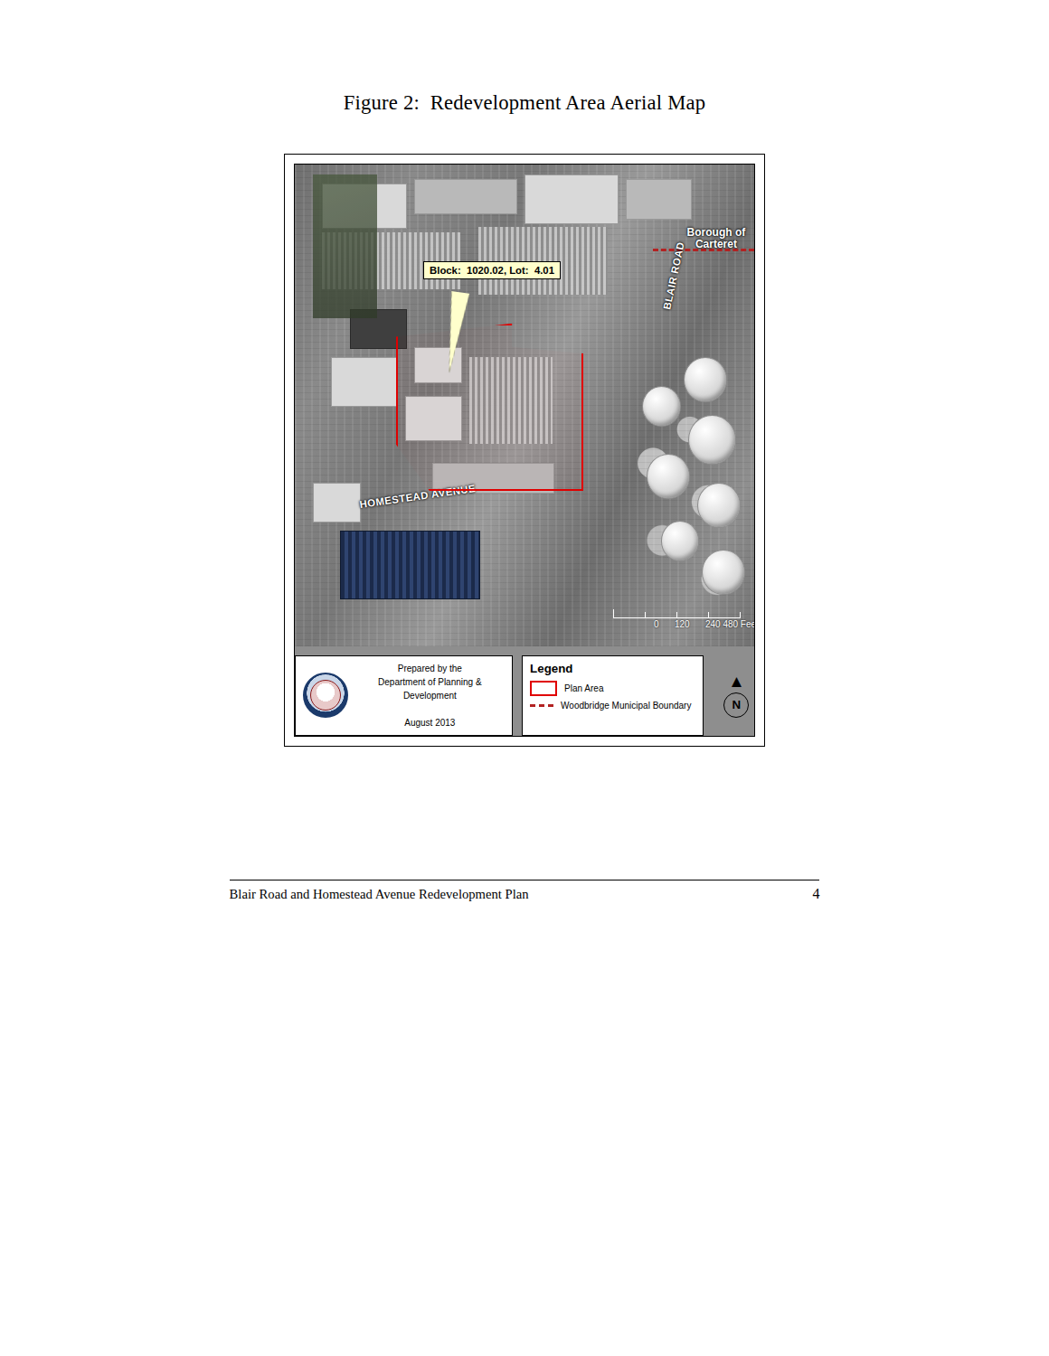Figure 2: Redevelopment Area Aerial Map
Borough of
Carteret
BLAIR ROAD
HOMESTEAD AVENUE
Block: 1020.02, Lot: 4.01
0 120 240 480 Feet
Prepared by the
Department of Planning & Development
August 2013
Legend
Plan Area
Woodbridge Municipal Boundary
▲
N
Blair Road and Homestead Avenue Redevelopment Plan 4